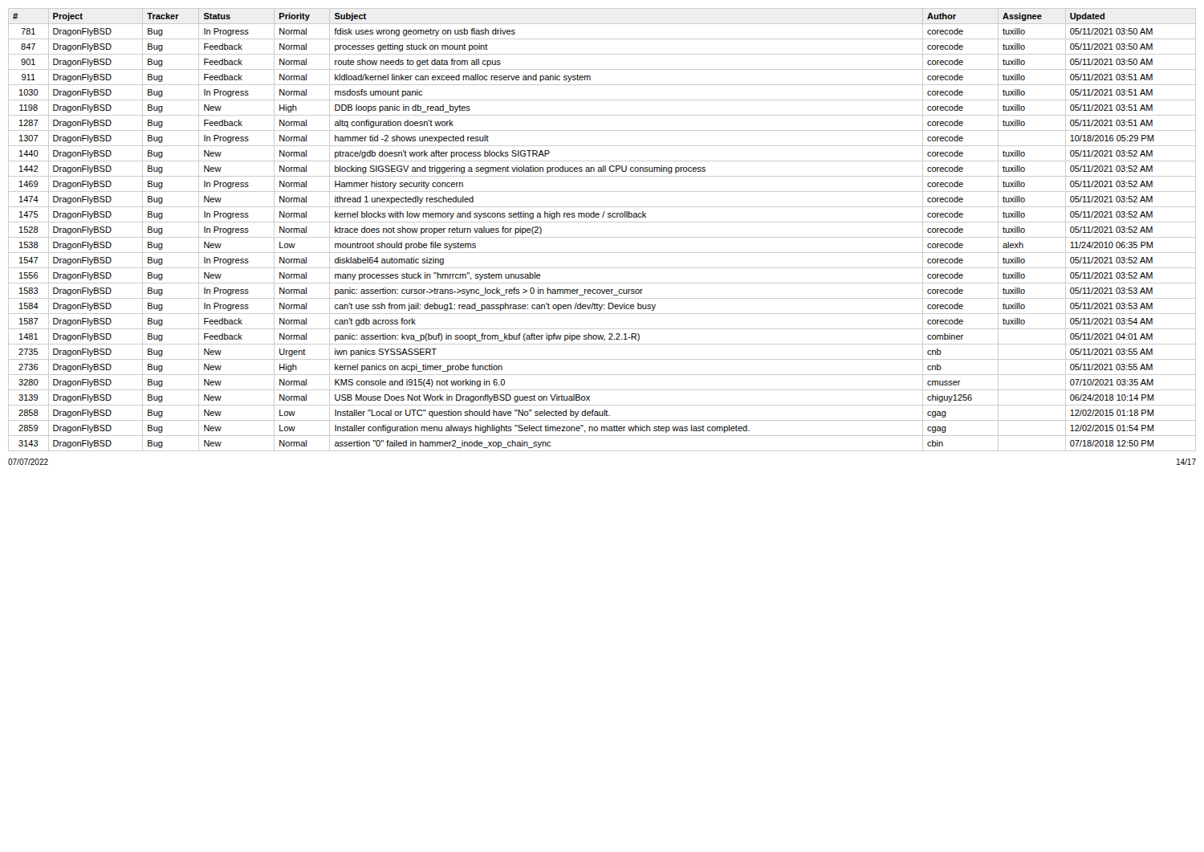| # | Project | Tracker | Status | Priority | Subject | Author | Assignee | Updated |
| --- | --- | --- | --- | --- | --- | --- | --- | --- |
| 781 | DragonFlyBSD | Bug | In Progress | Normal | fdisk uses wrong geometry on usb flash drives | corecode | tuxillo | 05/11/2021 03:50 AM |
| 847 | DragonFlyBSD | Bug | Feedback | Normal | processes getting stuck on mount point | corecode | tuxillo | 05/11/2021 03:50 AM |
| 901 | DragonFlyBSD | Bug | Feedback | Normal | route show needs to get data from all cpus | corecode | tuxillo | 05/11/2021 03:50 AM |
| 911 | DragonFlyBSD | Bug | Feedback | Normal | kldload/kernel linker can exceed malloc reserve and panic system | corecode | tuxillo | 05/11/2021 03:51 AM |
| 1030 | DragonFlyBSD | Bug | In Progress | Normal | msdosfs umount panic | corecode | tuxillo | 05/11/2021 03:51 AM |
| 1198 | DragonFlyBSD | Bug | New | High | DDB loops panic in db_read_bytes | corecode | tuxillo | 05/11/2021 03:51 AM |
| 1287 | DragonFlyBSD | Bug | Feedback | Normal | altq configuration doesn't work | corecode | tuxillo | 05/11/2021 03:51 AM |
| 1307 | DragonFlyBSD | Bug | In Progress | Normal | hammer tid -2 shows unexpected result | corecode | | 10/18/2016 05:29 PM |
| 1440 | DragonFlyBSD | Bug | New | Normal | ptrace/gdb doesn't work after process blocks SIGTRAP | corecode | tuxillo | 05/11/2021 03:52 AM |
| 1442 | DragonFlyBSD | Bug | New | Normal | blocking SIGSEGV and triggering a segment violation produces an all CPU consuming process | corecode | tuxillo | 05/11/2021 03:52 AM |
| 1469 | DragonFlyBSD | Bug | In Progress | Normal | Hammer history security concern | corecode | tuxillo | 05/11/2021 03:52 AM |
| 1474 | DragonFlyBSD | Bug | New | Normal | ithread 1 unexpectedly rescheduled | corecode | tuxillo | 05/11/2021 03:52 AM |
| 1475 | DragonFlyBSD | Bug | In Progress | Normal | kernel blocks with low memory and syscons setting a high res mode / scrollback | corecode | tuxillo | 05/11/2021 03:52 AM |
| 1528 | DragonFlyBSD | Bug | In Progress | Normal | ktrace does not show proper return values for pipe(2) | corecode | tuxillo | 05/11/2021 03:52 AM |
| 1538 | DragonFlyBSD | Bug | New | Low | mountroot should probe file systems | corecode | alexh | 11/24/2010 06:35 PM |
| 1547 | DragonFlyBSD | Bug | In Progress | Normal | disklabel64 automatic sizing | corecode | tuxillo | 05/11/2021 03:52 AM |
| 1556 | DragonFlyBSD | Bug | New | Normal | many processes stuck in "hmrrcm", system unusable | corecode | tuxillo | 05/11/2021 03:52 AM |
| 1583 | DragonFlyBSD | Bug | In Progress | Normal | panic: assertion: cursor->trans->sync_lock_refs > 0 in hammer_recover_cursor | corecode | tuxillo | 05/11/2021 03:53 AM |
| 1584 | DragonFlyBSD | Bug | In Progress | Normal | can't use ssh from jail: debug1: read_passphrase: can't open /dev/tty: Device busy | corecode | tuxillo | 05/11/2021 03:53 AM |
| 1587 | DragonFlyBSD | Bug | Feedback | Normal | can't gdb across fork | corecode | tuxillo | 05/11/2021 03:54 AM |
| 1481 | DragonFlyBSD | Bug | Feedback | Normal | panic: assertion: kva_p(buf) in soopt_from_kbuf (after ipfw pipe show, 2.2.1-R) | combiner | | 05/11/2021 04:01 AM |
| 2735 | DragonFlyBSD | Bug | New | Urgent | iwn panics SYSSASSERT | cnb | | 05/11/2021 03:55 AM |
| 2736 | DragonFlyBSD | Bug | New | High | kernel panics on acpi_timer_probe function | cnb | | 05/11/2021 03:55 AM |
| 3280 | DragonFlyBSD | Bug | New | Normal | KMS console and i915(4) not working in 6.0 | cmusser | | 07/10/2021 03:35 AM |
| 3139 | DragonFlyBSD | Bug | New | Normal | USB Mouse Does Not Work in DragonflyBSD guest on VirtualBox | chiguy1256 | | 06/24/2018 10:14 PM |
| 2858 | DragonFlyBSD | Bug | New | Low | Installer "Local or UTC" question should have "No" selected by default. | cgag | | 12/02/2015 01:18 PM |
| 2859 | DragonFlyBSD | Bug | New | Low | Installer configuration menu always highlights "Select timezone", no matter which step was last completed. | cgag | | 12/02/2015 01:54 PM |
| 3143 | DragonFlyBSD | Bug | New | Normal | assertion "0" failed in hammer2_inode_xop_chain_sync | cbin | | 07/18/2018 12:50 PM |
07/07/2022 14/17